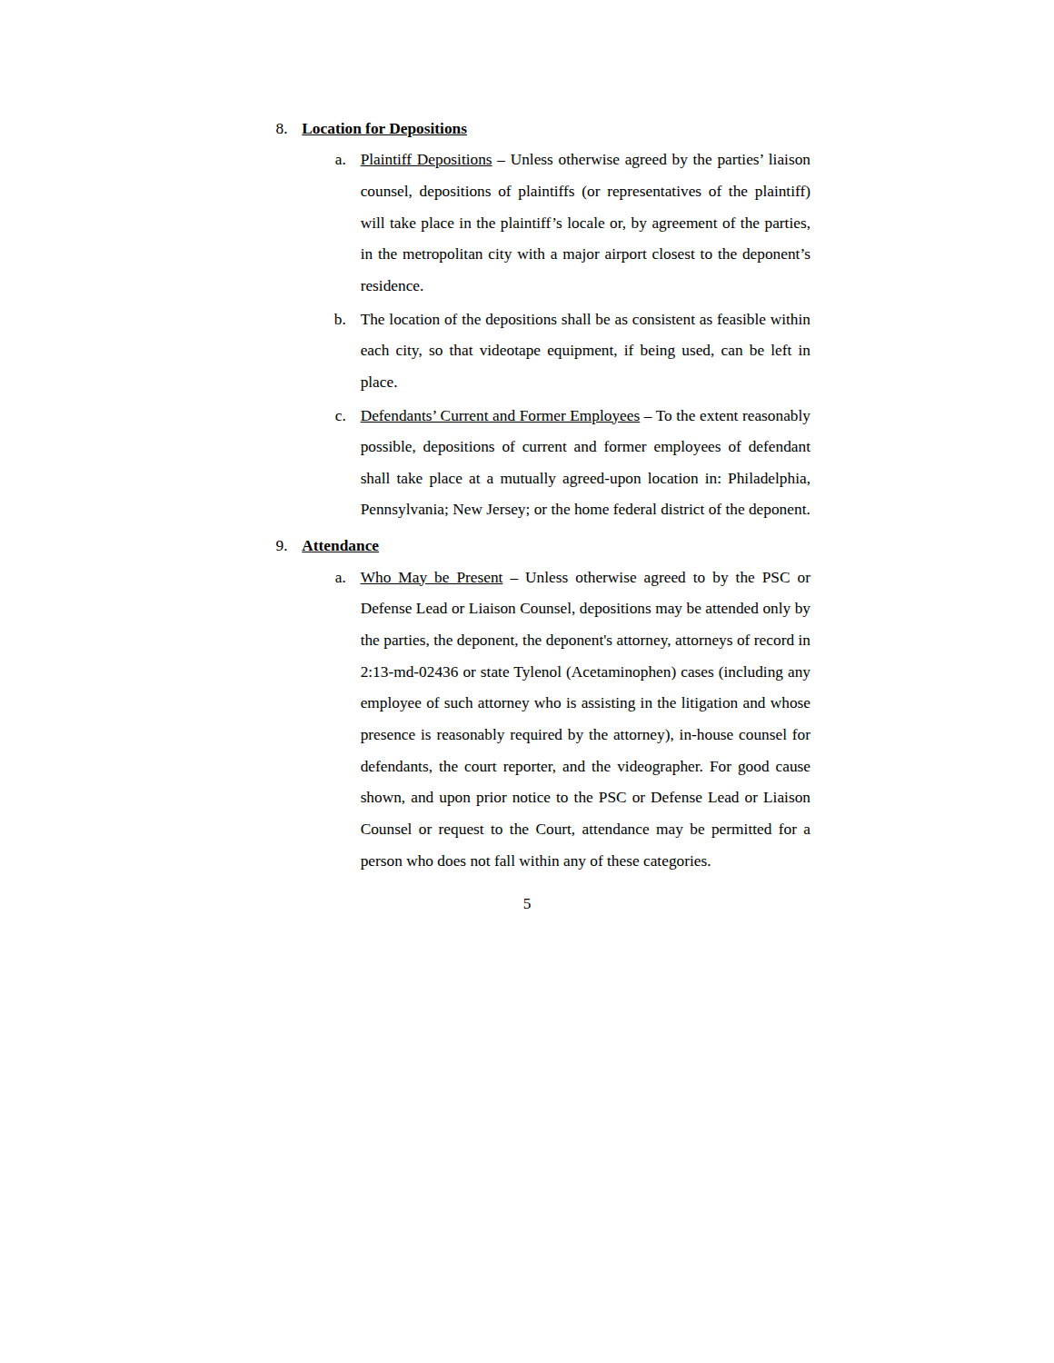Location for Depositions
Plaintiff Depositions – Unless otherwise agreed by the parties’ liaison counsel, depositions of plaintiffs (or representatives of the plaintiff) will take place in the plaintiff’s locale or, by agreement of the parties, in the metropolitan city with a major airport closest to the deponent’s residence.
The location of the depositions shall be as consistent as feasible within each city, so that videotape equipment, if being used, can be left in place.
Defendants’ Current and Former Employees – To the extent reasonably possible, depositions of current and former employees of defendant shall take place at a mutually agreed-upon location in: Philadelphia, Pennsylvania; New Jersey; or the home federal district of the deponent.
Attendance
Who May be Present – Unless otherwise agreed to by the PSC or Defense Lead or Liaison Counsel, depositions may be attended only by the parties, the deponent, the deponent's attorney, attorneys of record in 2:13-md-02436 or state Tylenol (Acetaminophen) cases (including any employee of such attorney who is assisting in the litigation and whose presence is reasonably required by the attorney), in-house counsel for defendants, the court reporter, and the videographer. For good cause shown, and upon prior notice to the PSC or Defense Lead or Liaison Counsel or request to the Court, attendance may be permitted for a person who does not fall within any of these categories.
5